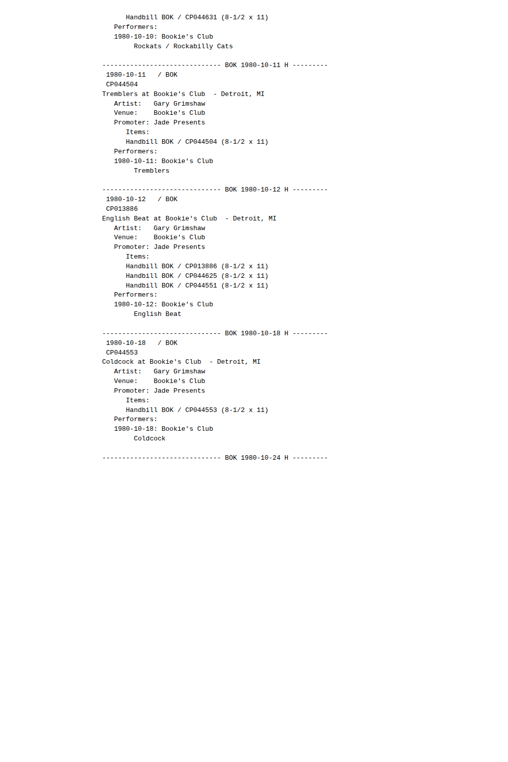Handbill BOK / CP044631 (8-1/2 x 11)
   Performers:
   1980-10-10: Bookie's Club
        Rockats / Rockabilly Cats

------------------------------ BOK 1980-10-11 H ---------
 1980-10-11   / BOK 
 CP044504
Tremblers at Bookie's Club  - Detroit, MI
   Artist:   Gary Grimshaw
   Venue:    Bookie's Club
   Promoter: Jade Presents
      Items:
      Handbill BOK / CP044504 (8-1/2 x 11)
   Performers:
   1980-10-11: Bookie's Club
        Tremblers

------------------------------ BOK 1980-10-12 H ---------
 1980-10-12   / BOK 
 CP013886
English Beat at Bookie's Club  - Detroit, MI
   Artist:   Gary Grimshaw
   Venue:    Bookie's Club
   Promoter: Jade Presents
      Items:
      Handbill BOK / CP013886 (8-1/2 x 11)
      Handbill BOK / CP044625 (8-1/2 x 11)
      Handbill BOK / CP044551 (8-1/2 x 11)
   Performers:
   1980-10-12: Bookie's Club
        English Beat

------------------------------ BOK 1980-10-18 H ---------
 1980-10-18   / BOK 
 CP044553
Coldcock at Bookie's Club  - Detroit, MI
   Artist:   Gary Grimshaw
   Venue:    Bookie's Club
   Promoter: Jade Presents
      Items:
      Handbill BOK / CP044553 (8-1/2 x 11)
   Performers:
   1980-10-18: Bookie's Club
        Coldcock

------------------------------ BOK 1980-10-24 H ---------